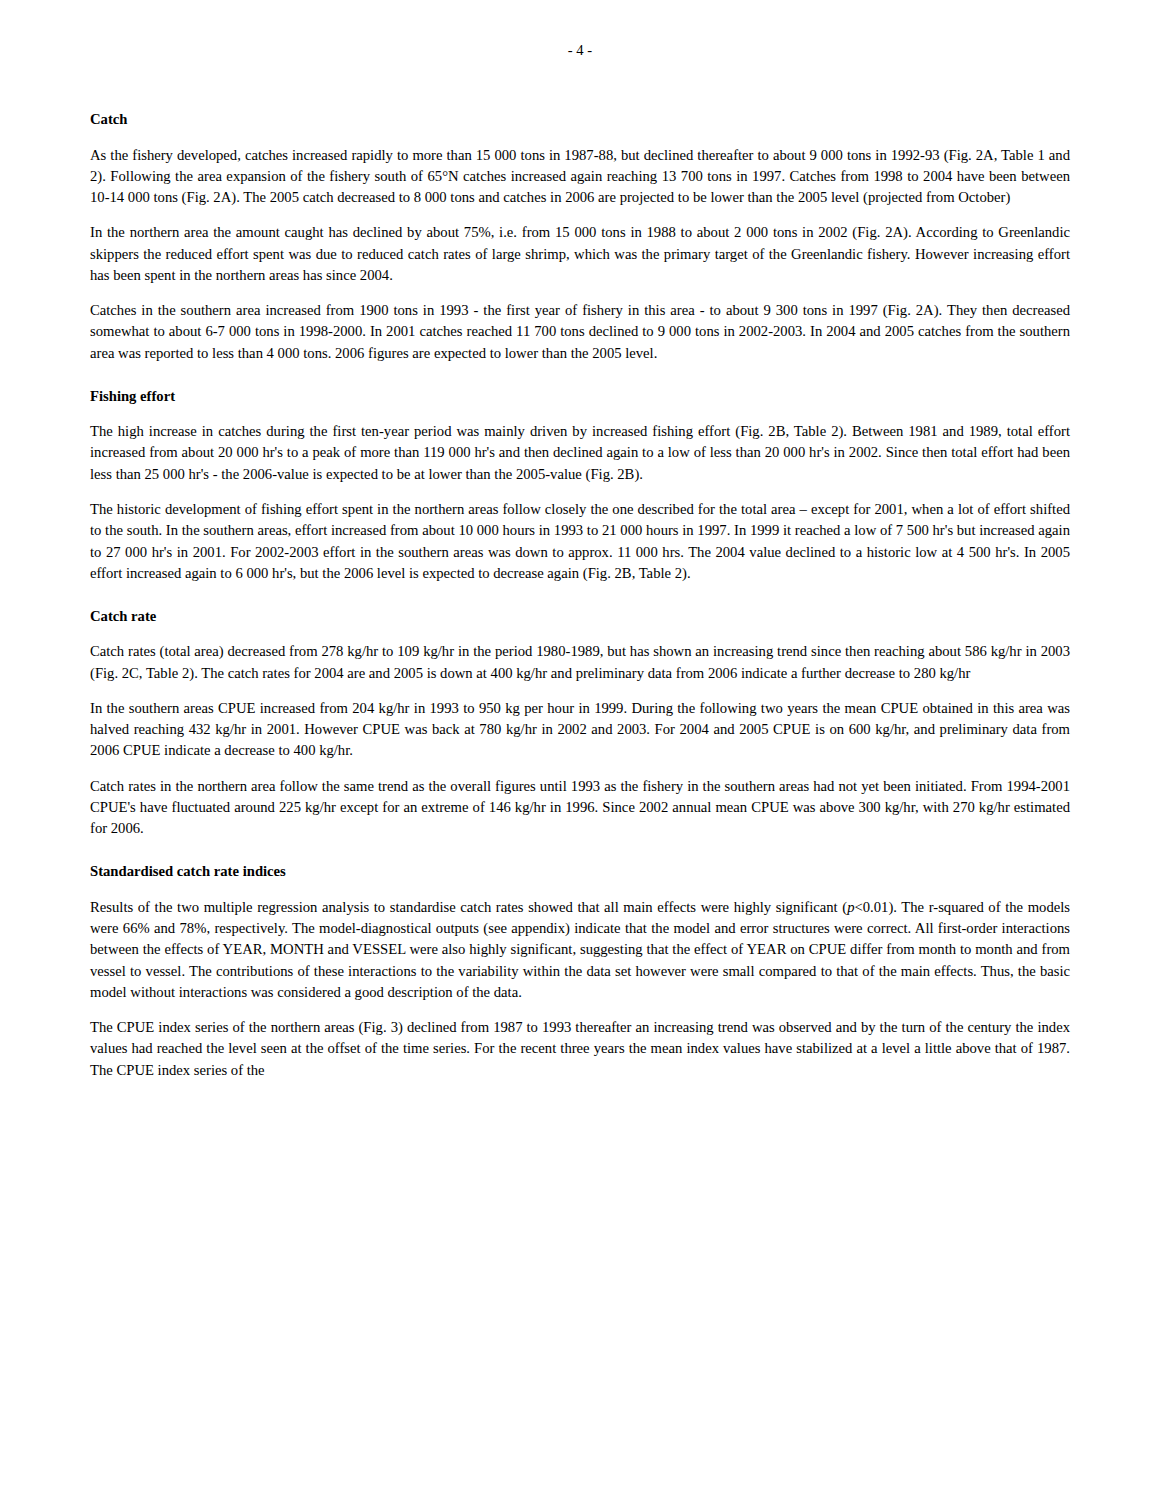- 4 -
Catch
As the fishery developed, catches increased rapidly to more than 15 000 tons in 1987-88, but declined thereafter to about 9 000 tons in 1992-93 (Fig. 2A, Table 1 and 2). Following the area expansion of the fishery south of 65°N catches increased again reaching 13 700 tons in 1997. Catches from 1998 to 2004 have been between 10-14 000 tons (Fig. 2A). The 2005 catch decreased to 8 000 tons and catches in 2006 are projected to be lower than the 2005 level (projected from October)
In the northern area the amount caught has declined by about 75%, i.e. from 15 000 tons in 1988 to about 2 000 tons in 2002 (Fig. 2A). According to Greenlandic skippers the reduced effort spent was due to reduced catch rates of large shrimp, which was the primary target of the Greenlandic fishery. However increasing effort has been spent in the northern areas has since 2004.
Catches in the southern area increased from 1900 tons in 1993 - the first year of fishery in this area - to about 9 300 tons in 1997 (Fig. 2A). They then decreased somewhat to about 6-7 000 tons in 1998-2000. In 2001 catches reached 11 700 tons declined to 9 000 tons in 2002-2003. In 2004 and 2005 catches from the southern area was reported to less than 4 000 tons. 2006 figures are expected to lower than the 2005 level.
Fishing effort
The high increase in catches during the first ten-year period was mainly driven by increased fishing effort (Fig. 2B, Table 2). Between 1981 and 1989, total effort increased from about 20 000 hr's to a peak of more than 119 000 hr's and then declined again to a low of less than 20 000 hr's in 2002. Since then total effort had been less than 25 000 hr's - the 2006-value is expected to be at lower than the 2005-value (Fig. 2B).
The historic development of fishing effort spent in the northern areas follow closely the one described for the total area – except for 2001, when a lot of effort shifted to the south. In the southern areas, effort increased from about 10 000 hours in 1993 to 21 000 hours in 1997. In 1999 it reached a low of 7 500 hr's but increased again to 27 000 hr's in 2001. For 2002-2003 effort in the southern areas was down to approx. 11 000 hrs. The 2004 value declined to a historic low at 4 500 hr's. In 2005 effort increased again to 6 000 hr's, but the 2006 level is expected to decrease again (Fig. 2B, Table 2).
Catch rate
Catch rates (total area) decreased from 278 kg/hr to 109 kg/hr in the period 1980-1989, but has shown an increasing trend since then reaching about 586 kg/hr in 2003 (Fig. 2C, Table 2). The catch rates for 2004 are and 2005 is down at 400 kg/hr and preliminary data from 2006 indicate a further decrease to 280 kg/hr
In the southern areas CPUE increased from 204 kg/hr in 1993 to 950 kg per hour in 1999. During the following two years the mean CPUE obtained in this area was halved reaching 432 kg/hr in 2001. However CPUE was back at 780 kg/hr in 2002 and 2003. For 2004 and 2005 CPUE is on 600 kg/hr, and preliminary data from 2006 CPUE indicate a decrease to 400 kg/hr.
Catch rates in the northern area follow the same trend as the overall figures until 1993 as the fishery in the southern areas had not yet been initiated. From 1994-2001 CPUE's have fluctuated around 225 kg/hr except for an extreme of 146 kg/hr in 1996. Since 2002 annual mean CPUE was above 300 kg/hr, with 270 kg/hr estimated for 2006.
Standardised catch rate indices
Results of the two multiple regression analysis to standardise catch rates showed that all main effects were highly significant (p<0.01). The r-squared of the models were 66% and 78%, respectively. The model-diagnostical outputs (see appendix) indicate that the model and error structures were correct. All first-order interactions between the effects of YEAR, MONTH and VESSEL were also highly significant, suggesting that the effect of YEAR on CPUE differ from month to month and from vessel to vessel. The contributions of these interactions to the variability within the data set however were small compared to that of the main effects. Thus, the basic model without interactions was considered a good description of the data.
The CPUE index series of the northern areas (Fig. 3) declined from 1987 to 1993 thereafter an increasing trend was observed and by the turn of the century the index values had reached the level seen at the offset of the time series. For the recent three years the mean index values have stabilized at a level a little above that of 1987. The CPUE index series of the